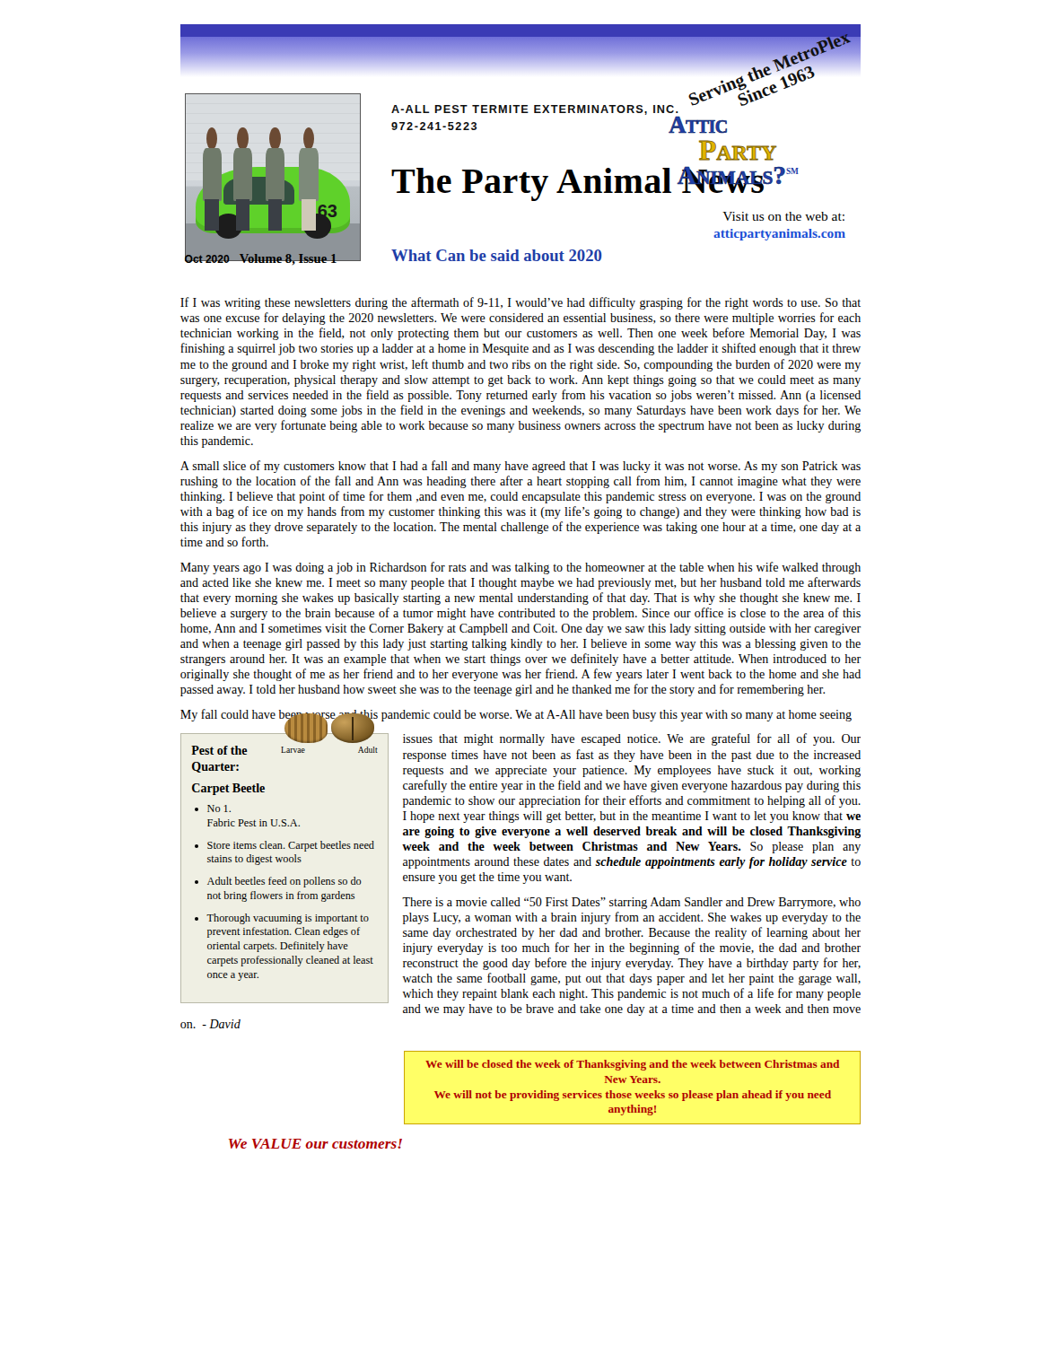63
A-ALL PEST TERMITE EXTERMINATORS, INC.
972-241-5223
The Party Animal News
ATTIC PARTY ANIMALS?SM
Serving the MetroPlex
Since 1963
Visit us on the web at:
atticpartyanimals.com
Oct 2020 Volume 8, Issue 1
What Can be said about 2020
If I was writing these newsletters during the aftermath of 9-11, I would’ve had difficulty grasping for the right words to use. So that was one excuse for delaying the 2020 newsletters. We were considered an essential business, so there were multiple worries for each technician working in the field, not only protecting them but our customers as well. Then one week before Memorial Day, I was finishing a squirrel job two stories up a ladder at a home in Mesquite and as I was descending the ladder it shifted enough that it threw me to the ground and I broke my right wrist, left thumb and two ribs on the right side. So, compounding the burden of 2020 were my surgery, recuperation, physical therapy and slow attempt to get back to work. Ann kept things going so that we could meet as many requests and services needed in the field as possible. Tony returned early from his vacation so jobs weren’t missed. Ann (a licensed technician) started doing some jobs in the field in the evenings and weekends, so many Saturdays have been work days for her. We realize we are very fortunate being able to work because so many business owners across the spectrum have not been as lucky during this pandemic.
A small slice of my customers know that I had a fall and many have agreed that I was lucky it was not worse. As my son Patrick was rushing to the location of the fall and Ann was heading there after a heart stopping call from him, I cannot imagine what they were thinking. I believe that point of time for them ,and even me, could encapsulate this pandemic stress on everyone. I was on the ground with a bag of ice on my hands from my customer thinking this was it (my life’s going to change) and they were thinking how bad is this injury as they drove separately to the location. The mental challenge of the experience was taking one hour at a time, one day at a time and so forth.
Many years ago I was doing a job in Richardson for rats and was talking to the homeowner at the table when his wife walked through and acted like she knew me. I meet so many people that I thought maybe we had previously met, but her husband told me afterwards that every morning she wakes up basically starting a new mental understanding of that day. That is why she thought she knew me. I believe a surgery to the brain because of a tumor might have contributed to the problem. Since our office is close to the area of this home, Ann and I sometimes visit the Corner Bakery at Campbell and Coit. One day we saw this lady sitting outside with her caregiver and when a teenage girl passed by this lady just starting talking kindly to her. I believe in some way this was a blessing given to the strangers around her. It was an example that when we start things over we definitely have a better attitude. When introduced to her originally she thought of me as her friend and to her everyone was her friend. A few years later I went back to the home and she had passed away. I told her husband how sweet she was to the teenage girl and he thanked me for the story and for remembering her.
My fall could have been worse and this pandemic could be worse. We at A-All have been busy this year with so many at home seeing
Larvae Adult
Pest of the Quarter:
Carpet Beetle
No 1.
Fabric Pest in U.S.A.
Store items clean. Carpet beetles need stains to digest wools
Adult beetles feed on pollens so do not bring flowers in from gardens
Thorough vacuuming is important to prevent infestation. Clean edges of oriental carpets. Definitely have carpets professionally cleaned at least once a year.
issues that might normally have escaped notice. We are grateful for all of you. Our response times have not been as fast as they have been in the past due to the increased requests and we appreciate your patience. My employees have stuck it out, working carefully the entire year in the field and we have given everyone hazardous pay during this pandemic to show our appreciation for their efforts and commitment to helping all of you. I hope next year things will get better, but in the meantime I want to let you know that we are going to give everyone a well deserved break and will be closed Thanksgiving week and the week between Christmas and New Years. So please plan any appointments around these dates and schedule appointments early for holiday service to ensure you get the time you want.
There is a movie called “50 First Dates” starring Adam Sandler and Drew Barrymore, who plays Lucy, a woman with a brain injury from an accident. She wakes up everyday to the same day orchestrated by her dad and brother. Because the reality of learning about her injury everyday is too much for her in the beginning of the movie, the dad and brother reconstruct the good day before the injury everyday. They have a birthday party for her, watch the same football game, put out that days paper and let her paint the garage wall, which they repaint blank each night. This pandemic is not much of a life for many people and we may have to be brave and take one day at a time and then a week and then move on. - David
We will be closed the week of Thanksgiving and the week between Christmas and New Years.
We will not be providing services those weeks so please plan ahead if you need anything!
We VALUE our customers!